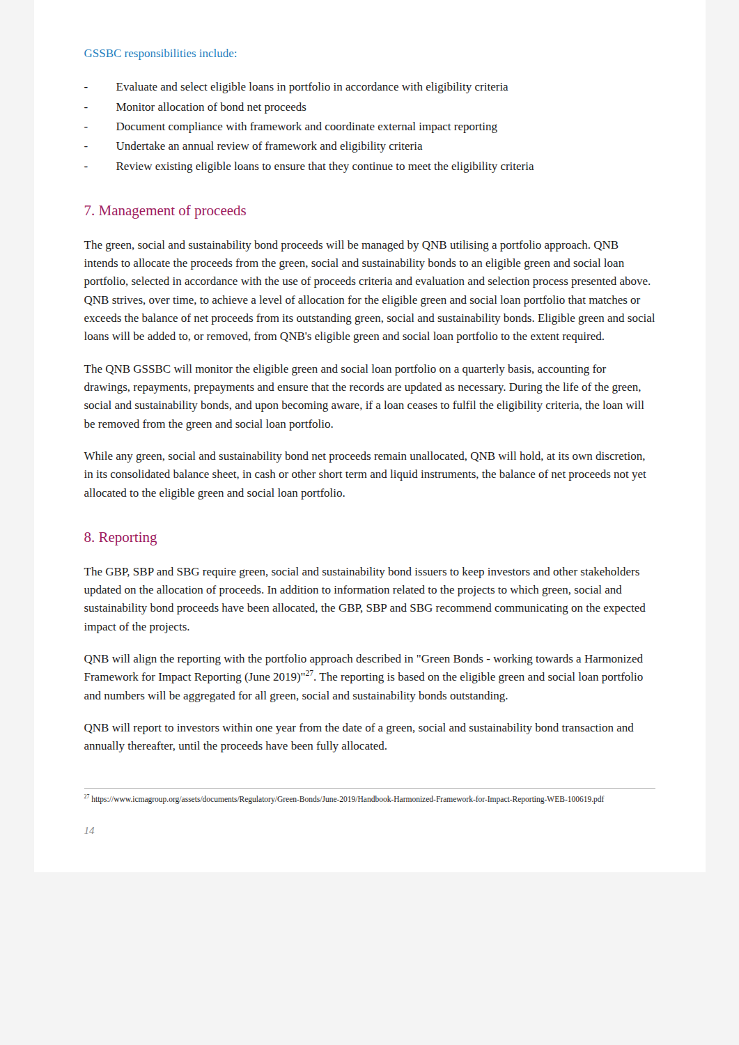GSSBC responsibilities include:
Evaluate and select eligible loans in portfolio in accordance with eligibility criteria
Monitor allocation of bond net proceeds
Document compliance with framework and coordinate external impact reporting
Undertake an annual review of framework and eligibility criteria
Review existing eligible loans to ensure that they continue to meet the eligibility criteria
7. Management of proceeds
The green, social and sustainability bond proceeds will be managed by QNB utilising a portfolio approach. QNB intends to allocate the proceeds from the green, social and sustainability bonds to an eligible green and social loan portfolio, selected in accordance with the use of proceeds criteria and evaluation and selection process presented above. QNB strives, over time, to achieve a level of allocation for the eligible green and social loan portfolio that matches or exceeds the balance of net proceeds from its outstanding green, social and sustainability bonds. Eligible green and social loans will be added to, or removed, from QNB's eligible green and social loan portfolio to the extent required.
The QNB GSSBC will monitor the eligible green and social loan portfolio on a quarterly basis, accounting for drawings, repayments, prepayments and ensure that the records are updated as necessary. During the life of the green, social and sustainability bonds, and upon becoming aware, if a loan ceases to fulfil the eligibility criteria, the loan will be removed from the green and social loan portfolio.
While any green, social and sustainability bond net proceeds remain unallocated, QNB will hold, at its own discretion, in its consolidated balance sheet, in cash or other short term and liquid instruments, the balance of net proceeds not yet allocated to the eligible green and social loan portfolio.
8. Reporting
The GBP, SBP and SBG require green, social and sustainability bond issuers to keep investors and other stakeholders updated on the allocation of proceeds. In addition to information related to the projects to which green, social and sustainability bond proceeds have been allocated, the GBP, SBP and SBG recommend communicating on the expected impact of the projects.
QNB will align the reporting with the portfolio approach described in "Green Bonds - working towards a Harmonized Framework for Impact Reporting (June 2019)"27. The reporting is based on the eligible green and social loan portfolio and numbers will be aggregated for all green, social and sustainability bonds outstanding.
QNB will report to investors within one year from the date of a green, social and sustainability bond transaction and annually thereafter, until the proceeds have been fully allocated.
27 https://www.icmagroup.org/assets/documents/Regulatory/Green-Bonds/June-2019/Handbook-Harmonized-Framework-for-Impact-Reporting-WEB-100619.pdf
14